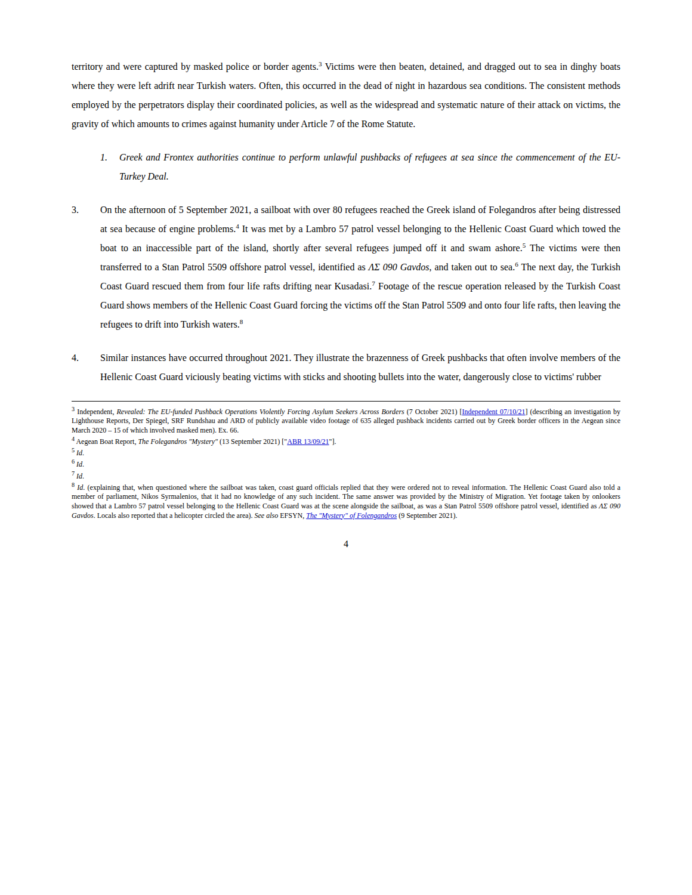territory and were captured by masked police or border agents.3 Victims were then beaten, detained, and dragged out to sea in dinghy boats where they were left adrift near Turkish waters. Often, this occurred in the dead of night in hazardous sea conditions. The consistent methods employed by the perpetrators display their coordinated policies, as well as the widespread and systematic nature of their attack on victims, the gravity of which amounts to crimes against humanity under Article 7 of the Rome Statute.
1.
Greek and Frontex authorities continue to perform unlawful pushbacks of refugees at sea since the commencement of the EU-Turkey Deal.
3.
On the afternoon of 5 September 2021, a sailboat with over 80 refugees reached the Greek island of Folegandros after being distressed at sea because of engine problems.4 It was met by a Lambro 57 patrol vessel belonging to the Hellenic Coast Guard which towed the boat to an inaccessible part of the island, shortly after several refugees jumped off it and swam ashore.5 The victims were then transferred to a Stan Patrol 5509 offshore patrol vessel, identified as ΛΣ 090 Gavdos, and taken out to sea.6 The next day, the Turkish Coast Guard rescued them from four life rafts drifting near Kusadasi.7 Footage of the rescue operation released by the Turkish Coast Guard shows members of the Hellenic Coast Guard forcing the victims off the Stan Patrol 5509 and onto four life rafts, then leaving the refugees to drift into Turkish waters.8
4.
Similar instances have occurred throughout 2021. They illustrate the brazenness of Greek pushbacks that often involve members of the Hellenic Coast Guard viciously beating victims with sticks and shooting bullets into the water, dangerously close to victims' rubber
3 Independent, Revealed: The EU-funded Pushback Operations Violently Forcing Asylum Seekers Across Borders (7 October 2021) [Independent 07/10/21] (describing an investigation by Lighthouse Reports, Der Spiegel, SRF Rundshau and ARD of publicly available video footage of 635 alleged pushback incidents carried out by Greek border officers in the Aegean since March 2020 – 15 of which involved masked men). Ex. 66.
4 Aegean Boat Report, The Folegandros "Mystery" (13 September 2021) ["ABR 13/09/21"].
5 Id.
6 Id.
7 Id.
8 Id. (explaining that, when questioned where the sailboat was taken, coast guard officials replied that they were ordered not to reveal information. The Hellenic Coast Guard also told a member of parliament, Nikos Syrmalenios, that it had no knowledge of any such incident. The same answer was provided by the Ministry of Migration. Yet footage taken by onlookers showed that a Lambro 57 patrol vessel belonging to the Hellenic Coast Guard was at the scene alongside the sailboat, as was a Stan Patrol 5509 offshore patrol vessel, identified as ΛΣ 090 Gavdos. Locals also reported that a helicopter circled the area). See also EFSYN, The "Mystery" of Folengandros (9 September 2021).
4